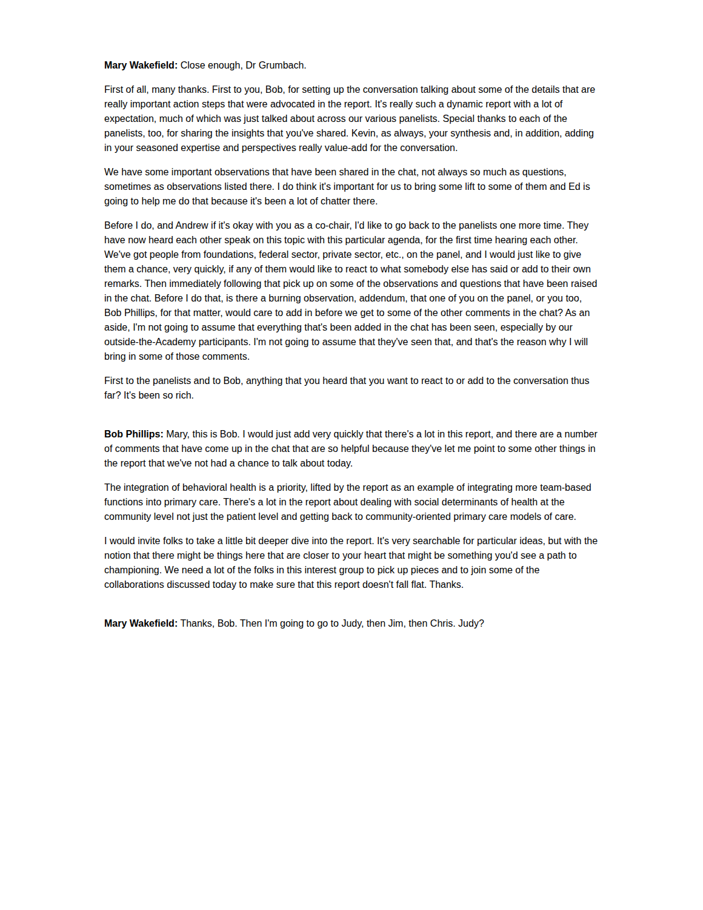Mary Wakefield: Close enough, Dr Grumbach.
First of all, many thanks. First to you, Bob, for setting up the conversation talking about some of the details that are really important action steps that were advocated in the report. It's really such a dynamic report with a lot of expectation, much of which was just talked about across our various panelists. Special thanks to each of the panelists, too, for sharing the insights that you've shared. Kevin, as always, your synthesis and, in addition, adding in your seasoned expertise and perspectives really value-add for the conversation.
We have some important observations that have been shared in the chat, not always so much as questions, sometimes as observations listed there. I do think it's important for us to bring some lift to some of them and Ed is going to help me do that because it's been a lot of chatter there.
Before I do, and Andrew if it's okay with you as a co-chair, I'd like to go back to the panelists one more time. They have now heard each other speak on this topic with this particular agenda, for the first time hearing each other. We've got people from foundations, federal sector, private sector, etc., on the panel, and I would just like to give them a chance, very quickly, if any of them would like to react to what somebody else has said or add to their own remarks. Then immediately following that pick up on some of the observations and questions that have been raised in the chat. Before I do that, is there a burning observation, addendum, that one of you on the panel, or you too, Bob Phillips, for that matter, would care to add in before we get to some of the other comments in the chat? As an aside, I'm not going to assume that everything that's been added in the chat has been seen, especially by our outside-the-Academy participants. I'm not going to assume that they've seen that, and that's the reason why I will bring in some of those comments.
First to the panelists and to Bob, anything that you heard that you want to react to or add to the conversation thus far? It's been so rich.
Bob Phillips: Mary, this is Bob. I would just add very quickly that there's a lot in this report, and there are a number of comments that have come up in the chat that are so helpful because they've let me point to some other things in the report that we've not had a chance to talk about today.
The integration of behavioral health is a priority, lifted by the report as an example of integrating more team-based functions into primary care. There's a lot in the report about dealing with social determinants of health at the community level not just the patient level and getting back to community-oriented primary care models of care.
I would invite folks to take a little bit deeper dive into the report. It's very searchable for particular ideas, but with the notion that there might be things here that are closer to your heart that might be something you'd see a path to championing. We need a lot of the folks in this interest group to pick up pieces and to join some of the collaborations discussed today to make sure that this report doesn't fall flat. Thanks.
Mary Wakefield: Thanks, Bob. Then I'm going to go to Judy, then Jim, then Chris. Judy?